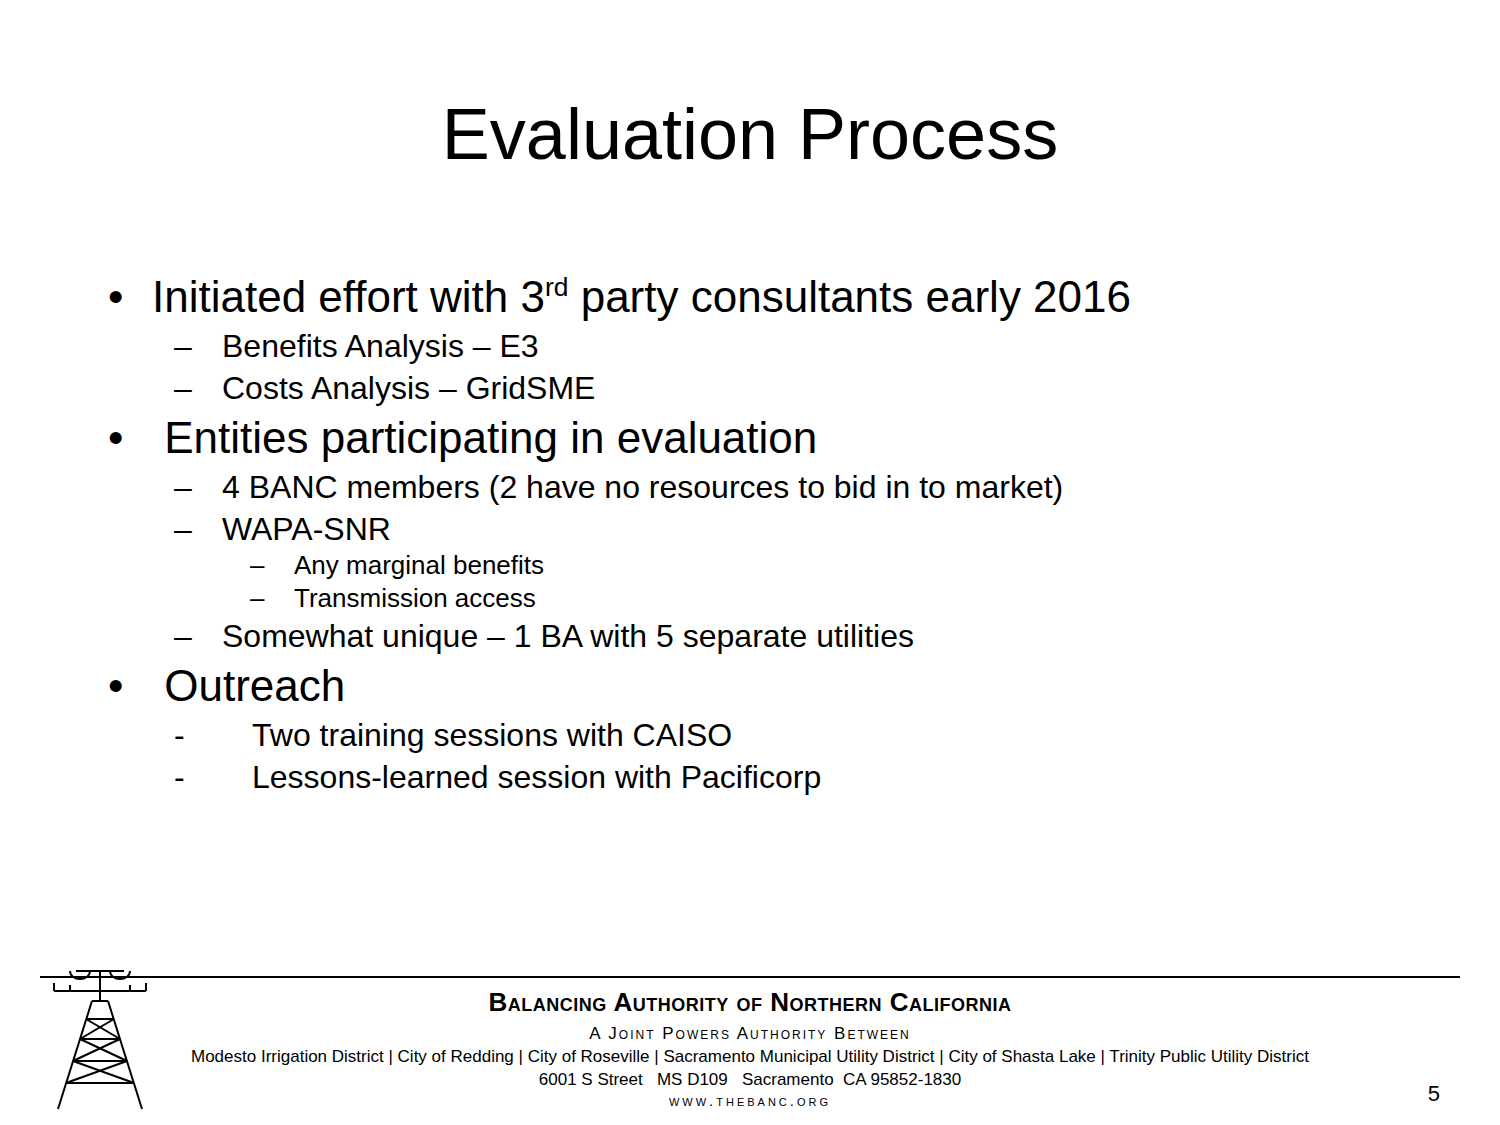Evaluation Process
•Initiated effort with 3rd party consultants early 2016
–Benefits Analysis – E3
–Costs Analysis – GridSME
• Entities participating in evaluation
–4 BANC members (2 have no resources to bid in to market)
–WAPA-SNR
–Any marginal benefits
–Transmission access
–Somewhat unique – 1 BA with 5 separate utilities
• Outreach
-Two training sessions with CAISO
-Lessons-learned session with Pacificorp
Balancing Authority of Northern California
A Joint Powers Authority Between
Modesto Irrigation District | City of Redding | City of Roseville | Sacramento Municipal Utility District | City of Shasta Lake | Trinity Public Utility District
6001 S Street MS D109 Sacramento CA 95852-1830
www.thebanc.org
5